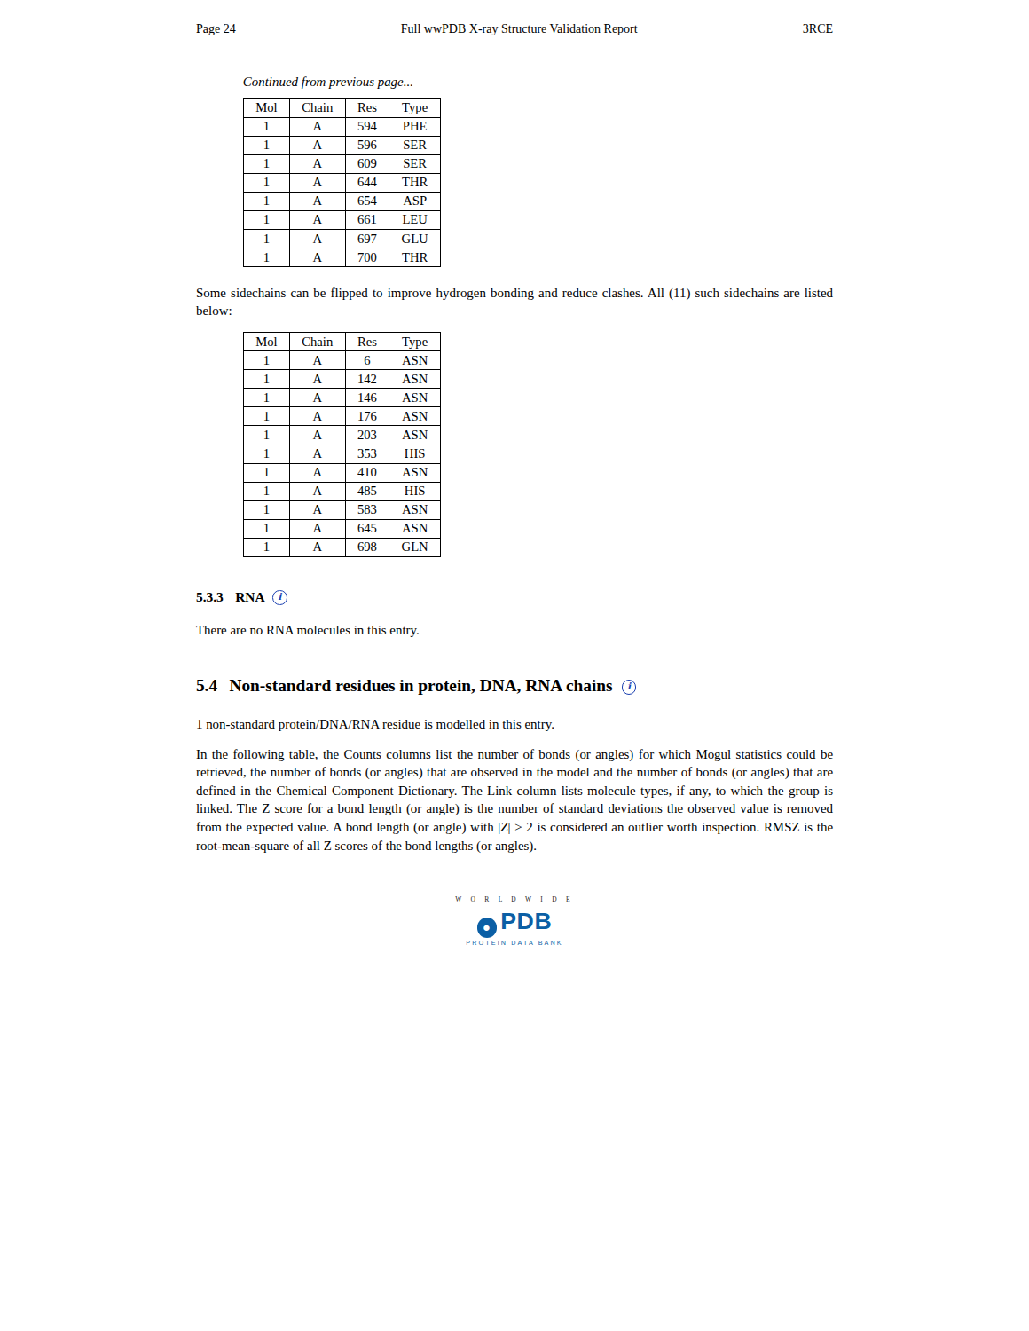Page 24 Full wwPDB X-ray Structure Validation Report 3RCE
Continued from previous page...
| Mol | Chain | Res | Type |
| --- | --- | --- | --- |
| 1 | A | 594 | PHE |
| 1 | A | 596 | SER |
| 1 | A | 609 | SER |
| 1 | A | 644 | THR |
| 1 | A | 654 | ASP |
| 1 | A | 661 | LEU |
| 1 | A | 697 | GLU |
| 1 | A | 700 | THR |
Some sidechains can be flipped to improve hydrogen bonding and reduce clashes. All (11) such sidechains are listed below:
| Mol | Chain | Res | Type |
| --- | --- | --- | --- |
| 1 | A | 6 | ASN |
| 1 | A | 142 | ASN |
| 1 | A | 146 | ASN |
| 1 | A | 176 | ASN |
| 1 | A | 203 | ASN |
| 1 | A | 353 | HIS |
| 1 | A | 410 | ASN |
| 1 | A | 485 | HIS |
| 1 | A | 583 | ASN |
| 1 | A | 645 | ASN |
| 1 | A | 698 | GLN |
5.3.3 RNA i
There are no RNA molecules in this entry.
5.4 Non-standard residues in protein, DNA, RNA chains i
1 non-standard protein/DNA/RNA residue is modelled in this entry.
In the following table, the Counts columns list the number of bonds (or angles) for which Mogul statistics could be retrieved, the number of bonds (or angles) that are observed in the model and the number of bonds (or angles) that are defined in the Chemical Component Dictionary. The Link column lists molecule types, if any, to which the group is linked. The Z score for a bond length (or angle) is the number of standard deviations the observed value is removed from the expected value. A bond length (or angle) with |Z| > 2 is considered an outlier worth inspection. RMSZ is the root-mean-square of all Z scores of the bond lengths (or angles).
W O R L D W I D E
●PDB
PROTEIN DATA BANK